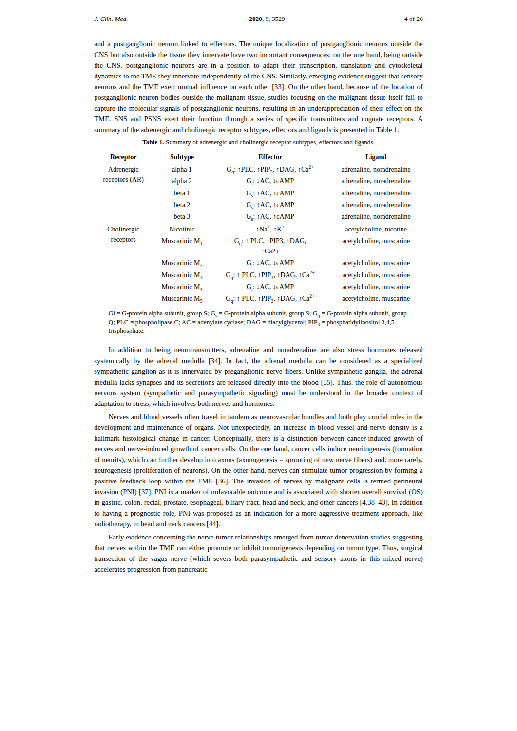J. Clin. Med. 2020, 9, 3529 4 of 26
and a postganglionic neuron linked to effectors. The unique localization of postganglionic neurons outside the CNS but also outside the tissue they innervate have two important consequences: on the one hand, being outside the CNS, postganglionic neurons are in a position to adapt their transcription, translation and cytoskeletal dynamics to the TME they innervate independently of the CNS. Similarly, emerging evidence suggest that sensory neurons and the TME exert mutual influence on each other [33]. On the other hand, because of the location of postganglionic neuron bodies outside the malignant tissue, studies focusing on the malignant tissue itself fail to capture the molecular signals of postganglionic neurons, resulting in an underappreciation of their effect on the TME. SNS and PSNS exert their function through a series of specific transmitters and cognate receptors. A summary of the adrenergic and cholinergic receptor subtypes, effectors and ligands is presented in Table 1.
Table 1. Summary of adrenergic and cholinergic receptor subtypes, effectors and ligands.
| Receptor | Subtype | Effector | Ligand |
| --- | --- | --- | --- |
| Adrenergic receptors (AR) | alpha 1 | G q : ↑PLC, ↑PIP 3 , ↑DAG, ↑Ca 2+ | adrenaline, noradrenaline |
| alpha 2 | G i : ↓AC, ↓cAMP | adrenaline, noradrenaline |
| beta 1 | G s : ↑AC, ↑cAMP | adrenaline, noradrenaline |
| beta 2 | G s : ↑AC, ↑cAMP | adrenaline, noradrenaline |
| beta 3 | G s : ↑AC, ↑cAMP | adrenaline, noradrenaline |
| Cholinergic receptors | Nicotinic | ↑Na + , ↑K + | acetylcholine, nicotine |
| Muscarinic M 1 | G q : ↑ PLC, ↑PIP3, ↑DAG, ↑Ca2+ | acetylcholine, muscarine |
| Muscarinic M 2 | G i : ↓AC, ↓cAMP | acetylcholine, muscarine |
| Muscarinic M 3 | G q : ↑ PLC, ↑PIP 3 , ↑DAG, ↑Ca 2+ | acetylcholine, muscarine |
| Muscarinic M 4 | G i : ↓AC, ↓cAMP | acetylcholine, muscarine |
| Muscarinic M 5 | G q : ↑ PLC, ↑PIP 3 , ↑DAG, ↑Ca 2+ | acetylcholine, muscarine |
Gi = G-protein alpha subunit, group S; Gs = G-protein alpha subunit, group S; Gq = G-protein alpha subunit, group Q; PLC = phospholipase C; AC = adenylate cyclase; DAG = diacylglycerol; PIP3 = phosphatidylinositol 3,4,5 trisphosphate.
In addition to being neurotransmitters, adrenaline and noradrenaline are also stress hormones released systemically by the adrenal medulla [34]. In fact, the adrenal medulla can be considered as a specialized sympathetic ganglion as it is innervated by preganglionic nerve fibers. Unlike sympathetic ganglia, the adrenal medulla lacks synapses and its secretions are released directly into the blood [35]. Thus, the role of autonomous nervous system (sympathetic and parasympathetic signaling) must be understood in the broader context of adaptation to stress, which involves both nerves and hormones.
Nerves and blood vessels often travel in tandem as neurovascular bundles and both play crucial roles in the development and maintenance of organs. Not unexpectedly, an increase in blood vessel and nerve density is a hallmark histological change in cancer. Conceptually, there is a distinction between cancer-induced growth of nerves and nerve-induced growth of cancer cells. On the one hand, cancer cells induce neuritogenesis (formation of neurits), which can further develop into axons (axonogenesis = sprouting of new nerve fibers) and, more rarely, neurogenesis (proliferation of neurons). On the other hand, nerves can stimulate tumor progression by forming a positive feedback loop within the TME [36]. The invasion of nerves by malignant cells is termed perineural invasion (PNI) [37]. PNI is a marker of unfavorable outcome and is associated with shorter overall survival (OS) in gastric, colon, rectal, prostate, esophageal, biliary tract, head and neck, and other cancers [4,38–43]. In addition to having a prognostic role, PNI was proposed as an indication for a more aggressive treatment approach, like radiotherapy, in head and neck cancers [44].
Early evidence concerning the nerve-tumor relationships emerged from tumor denervation studies suggesting that nerves within the TME can either promote or inhibit tumorigenesis depending on tumor type. Thus, surgical transection of the vagus nerve (which severs both parasympathetic and sensory axons in this mixed nerve) accelerates progression from pancreatic